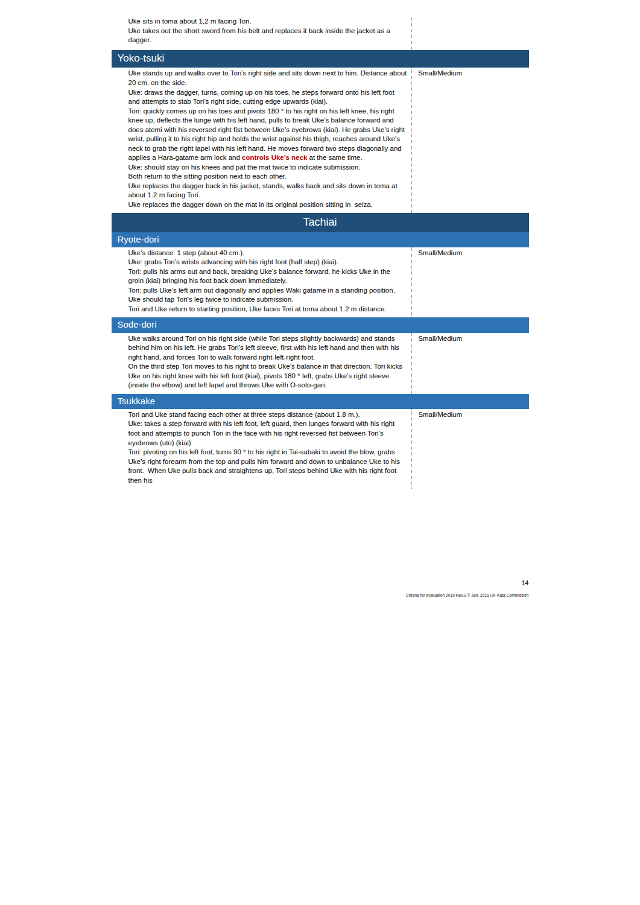Uke sits in toma about 1,2 m facing Tori.
Uke takes out the short sword from his belt and replaces it back inside the jacket as a dagger.
| Yoko-tsuki |
| Uke stands up and walks over to Tori’s right side and sits down next to him. Distance about 20 cm. on the side. Uke: draws the dagger, turns, coming up on his toes, he steps forward onto his left foot and attempts to stab Tori’s right side, cutting edge upwards (kiai). Tori: quickly comes up on his toes and pivots 180 ° to his right on his left knee, his right knee up, deflects the lunge with his left hand, pulls to break Uke’s balance forward and does atemi with his reversed right fist between Uke’s eyebrows (kiai). He grabs Uke’s right wrist, pulling it to his right hip and holds the wrist against his thigh, reaches around Uke’s neck to grab the right lapel with his left hand. He moves forward two steps diagonally and applies a Hara-gatame arm lock and controls Uke’s neck at the same time. Uke: should stay on his knees and pat the mat twice to indicate submission. Both return to the sitting position next to each other. Uke replaces the dagger back in his jacket, stands, walks back and sits down in toma at about 1.2 m facing Tori. Uke replaces the dagger down on the mat in its original position sitting in seiza. | Small/Medium |
| Tachiai |
| Ryote-dori |
| Uke’s distance: 1 step (about 40 cm.). Uke: grabs Tori’s wrists advancing with his right foot (half step) (kiai). Tori: pulls his arms out and back, breaking Uke’s balance forward, he kicks Uke in the groin (kiai) bringing his foot back down immediately. Tori: pulls Uke’s left arm out diagonally and applies Waki gatame in a standing position. Uke should tap Tori’s leg twice to indicate submission. Tori and Uke return to starting position, Uke faces Tori at toma about 1.2 m distance. | Small/Medium |
| Sode-dori |
| Uke walks around Tori on his right side (while Tori steps slightly backwards) and stands behind him on his left. He grabs Tori’s left sleeve, first with his left hand and then with his right hand, and forces Tori to walk forward right-left-right foot. On the third step Tori moves to his right to break Uke’s balance in that direction. Tori kicks Uke on his right knee with his left foot (kiai), pivots 180 ° left, grabs Uke’s right sleeve (inside the elbow) and left lapel and throws Uke with O-soto-gari. | Small/Medium |
| Tsukkake |
| Tori and Uke stand facing each other at three steps distance (about 1.8 m.). Uke: takes a step forward with his left foot, left guard, then lunges forward with his right foot and attempts to punch Tori in the face with his right reversed fist between Tori’s eyebrows (uto) (kiai). Tori: pivoting on his left foot, turns 90 ° to his right in Tai-sabaki to avoid the blow, grabs Uke’s right forearm from the top and pulls him forward and down to unbalance Uke to his front. When Uke pulls back and straightens up, Tori steps behind Uke with his right foot then his | Small/Medium |
14
Criteria for evaluation 2019 Rev.1 © Jan. 2019 IJF Kata Commission